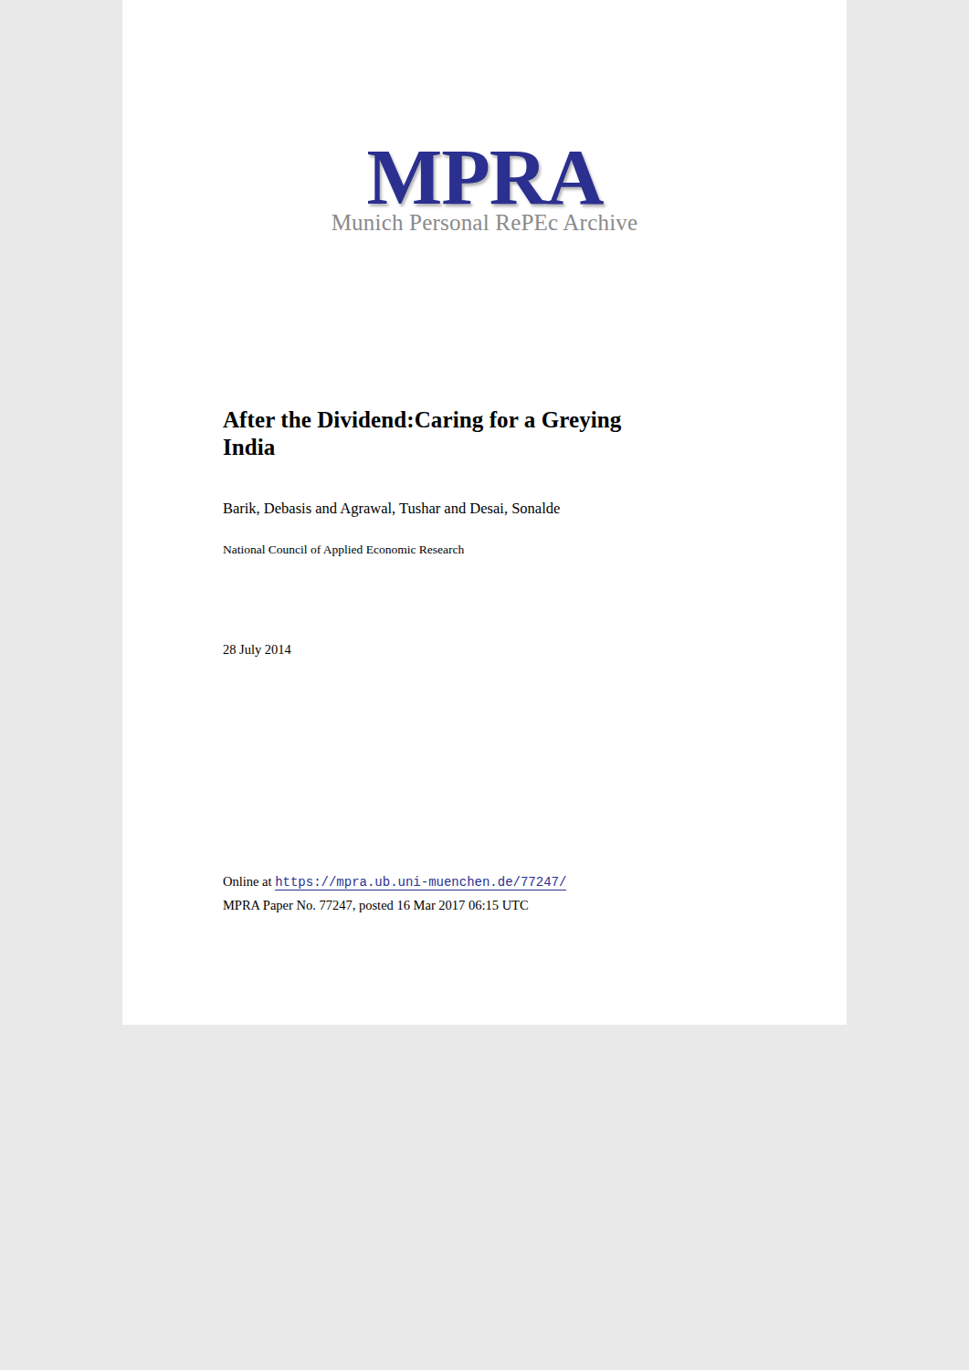MPRA
Munich Personal RePEc Archive
After the Dividend:Caring for a Greying
India
Barik, Debasis and Agrawal, Tushar and Desai, Sonalde
National Council of Applied Economic Research
28 July 2014
Online at https://mpra.ub.uni-muenchen.de/77247/
MPRA Paper No. 77247, posted 16 Mar 2017 06:15 UTC